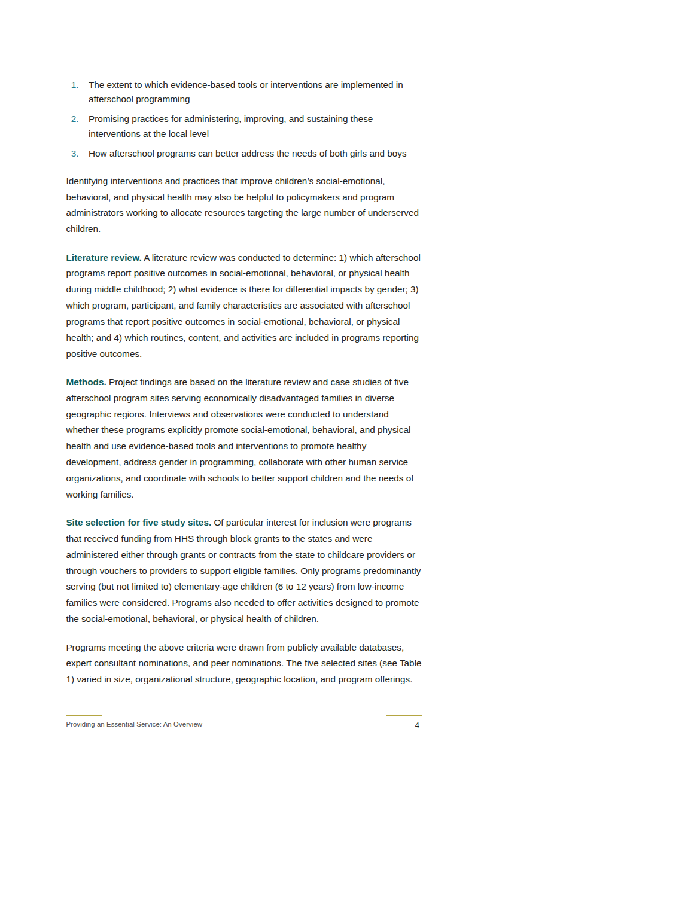The extent to which evidence-based tools or interventions are implemented in afterschool programming
Promising practices for administering, improving, and sustaining these interventions at the local level
How afterschool programs can better address the needs of both girls and boys
Identifying interventions and practices that improve children’s social-emotional, behavioral, and physical health may also be helpful to policymakers and program administrators working to allocate resources targeting the large number of underserved children.
Literature review. A literature review was conducted to determine: 1) which afterschool programs report positive outcomes in social-emotional, behavioral, or physical health during middle childhood; 2) what evidence is there for differential impacts by gender; 3) which program, participant, and family characteristics are associated with afterschool programs that report positive outcomes in social-emotional, behavioral, or physical health; and 4) which routines, content, and activities are included in programs reporting positive outcomes.
Methods. Project findings are based on the literature review and case studies of five afterschool program sites serving economically disadvantaged families in diverse geographic regions. Interviews and observations were conducted to understand whether these programs explicitly promote social-emotional, behavioral, and physical health and use evidence-based tools and interventions to promote healthy development, address gender in programming, collaborate with other human service organizations, and coordinate with schools to better support children and the needs of working families.
Site selection for five study sites. Of particular interest for inclusion were programs that received funding from HHS through block grants to the states and were administered either through grants or contracts from the state to childcare providers or through vouchers to providers to support eligible families. Only programs predominantly serving (but not limited to) elementary-age children (6 to 12 years) from low-income families were considered. Programs also needed to offer activities designed to promote the social-emotional, behavioral, or physical health of children.
Programs meeting the above criteria were drawn from publicly available databases, expert consultant nominations, and peer nominations. The five selected sites (see Table 1) varied in size, organizational structure, geographic location, and program offerings.
Providing an Essential Service: An Overview 4